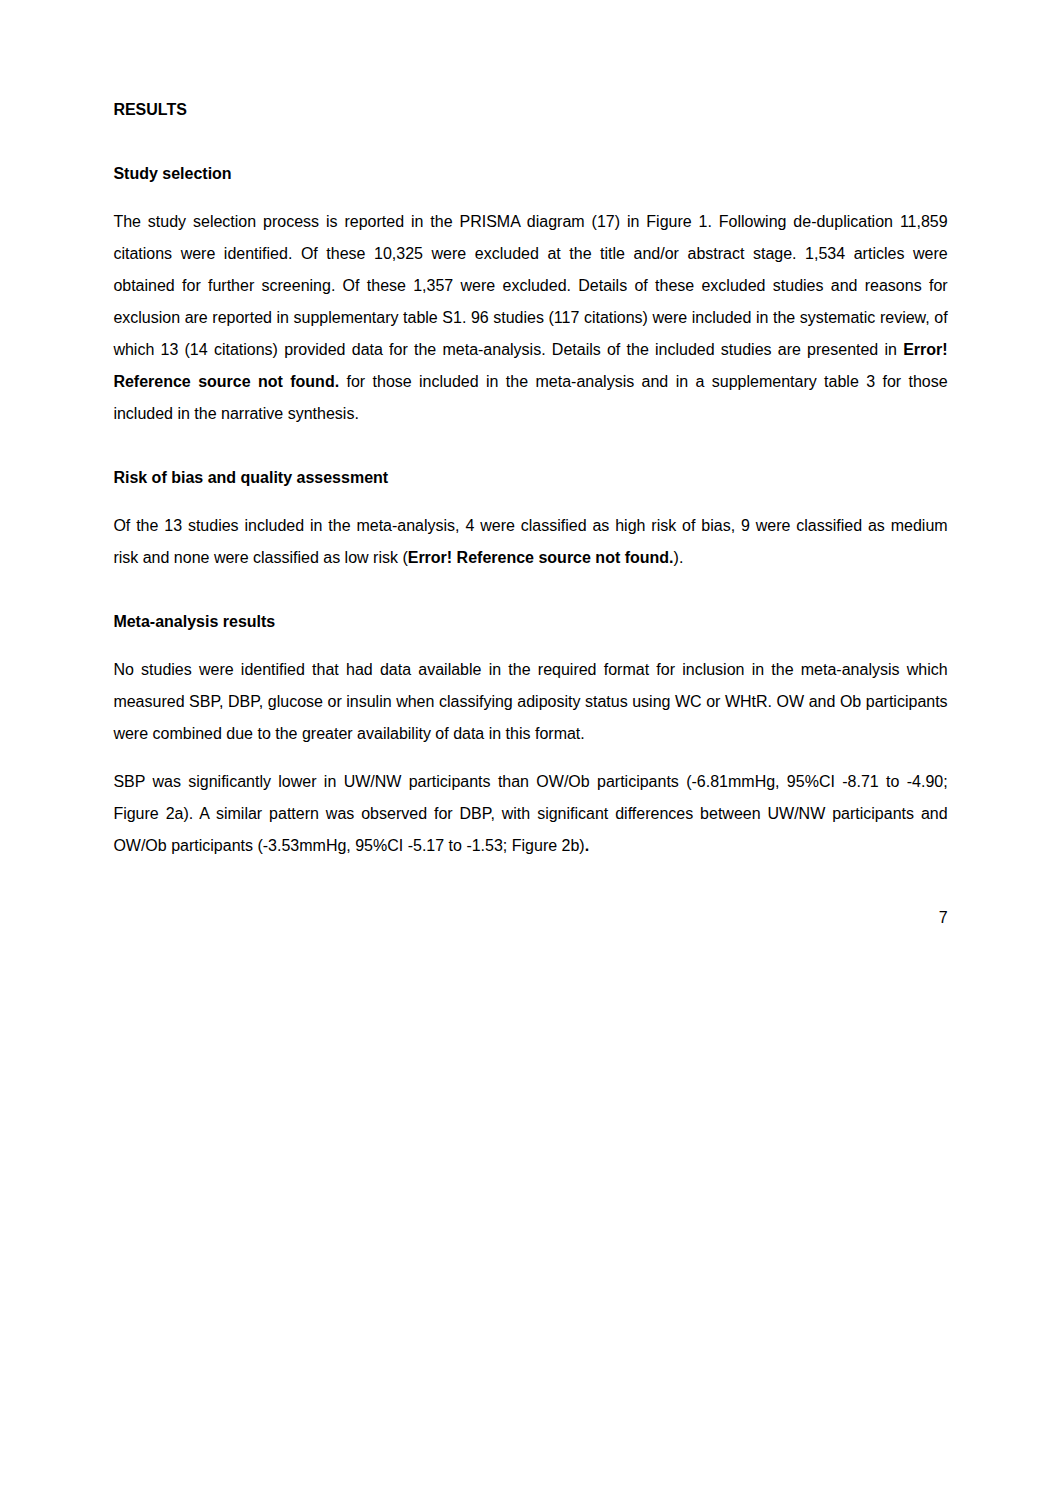RESULTS
Study selection
The study selection process is reported in the PRISMA diagram (17) in Figure 1. Following de-duplication 11,859 citations were identified. Of these 10,325 were excluded at the title and/or abstract stage. 1,534 articles were obtained for further screening. Of these 1,357 were excluded. Details of these excluded studies and reasons for exclusion are reported in supplementary table S1. 96 studies (117 citations) were included in the systematic review, of which 13 (14 citations) provided data for the meta-analysis. Details of the included studies are presented in Error! Reference source not found. for those included in the meta-analysis and in a supplementary table 3 for those included in the narrative synthesis.
Risk of bias and quality assessment
Of the 13 studies included in the meta-analysis, 4 were classified as high risk of bias, 9 were classified as medium risk and none were classified as low risk (Error! Reference source not found.).
Meta-analysis results
No studies were identified that had data available in the required format for inclusion in the meta-analysis which measured SBP, DBP, glucose or insulin when classifying adiposity status using WC or WHtR. OW and Ob participants were combined due to the greater availability of data in this format.
SBP was significantly lower in UW/NW participants than OW/Ob participants (-6.81mmHg, 95%CI -8.71 to -4.90; Figure 2a). A similar pattern was observed for DBP, with significant differences between UW/NW participants and OW/Ob participants (-3.53mmHg, 95%CI -5.17 to -1.53; Figure 2b).
7